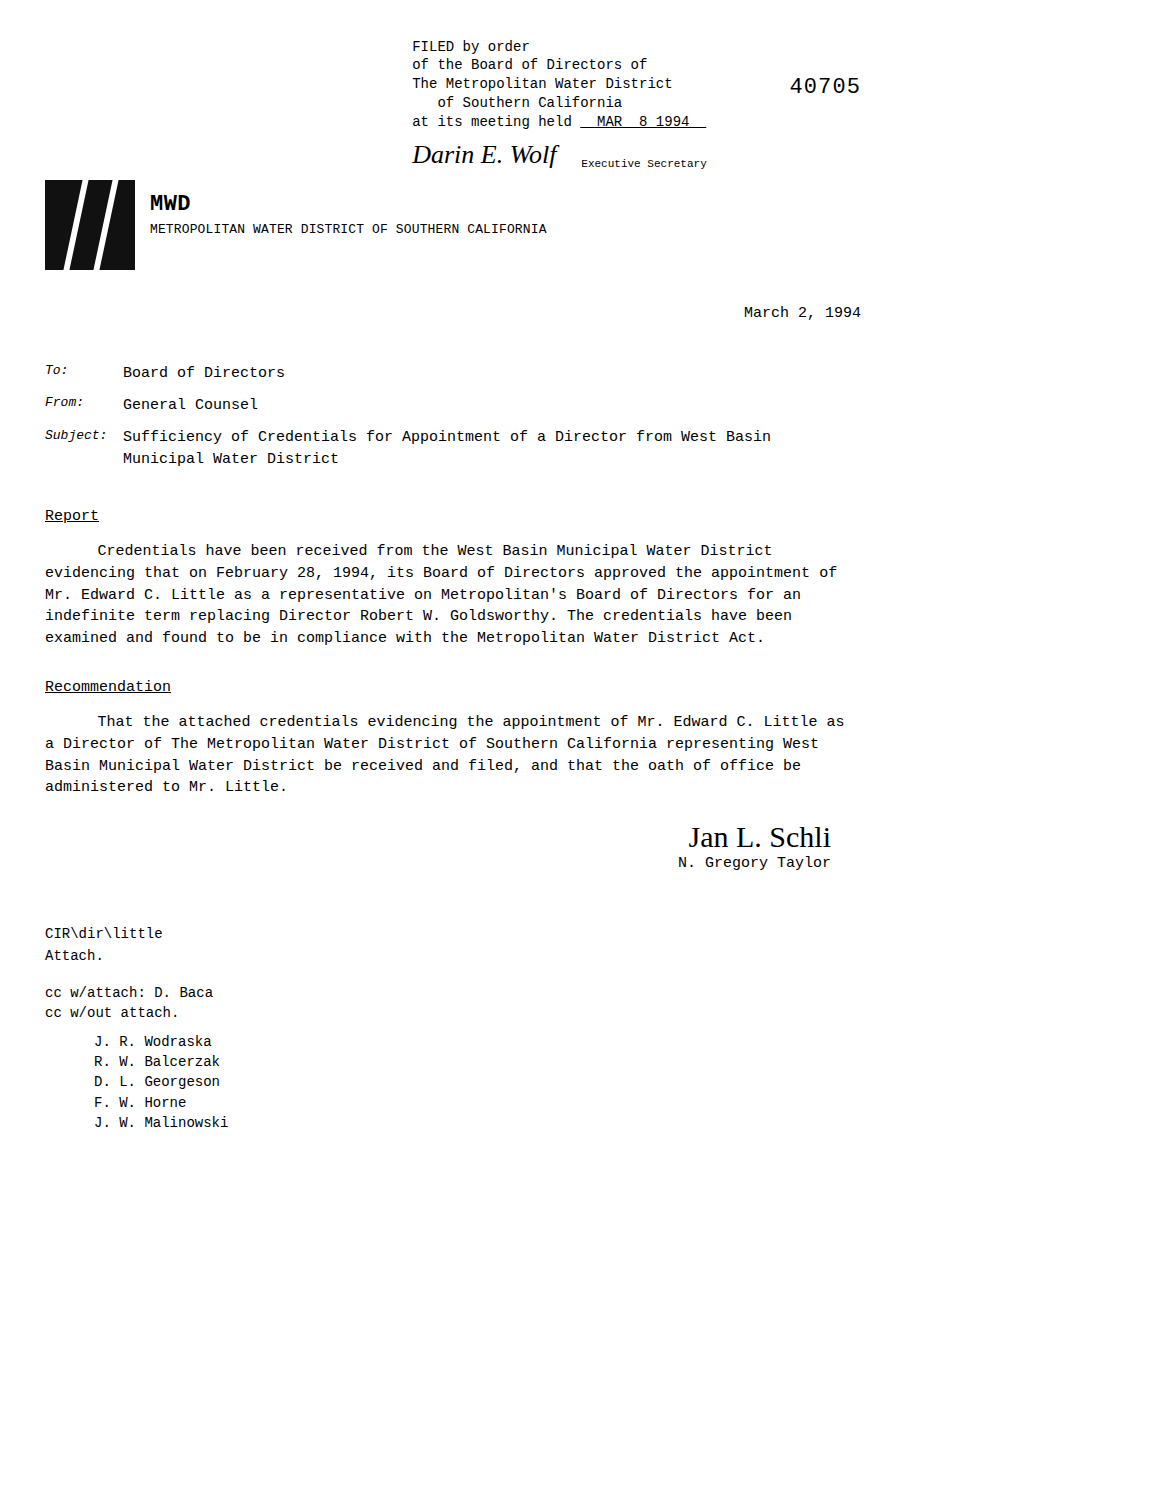40705 FILED by order
of the Board of Directors of
The Metropolitan Water District
of Southern California
at its meeting held MAR 8 1994
Darin E. Wolf Executive Secretary
MWD
METROPOLITAN WATER DISTRICT OF SOUTHERN CALIFORNIA
March 2, 1994
| To: | Board of Directors |
| From: | General Counsel |
| Subject: | Sufficiency of Credentials for Appointment of a Director from West Basin Municipal Water District |
Report
Credentials have been received from the West Basin Municipal Water District evidencing that on February 28, 1994, its Board of Directors approved the appointment of Mr. Edward C. Little as a representative on Metropolitan's Board of Directors for an indefinite term replacing Director Robert W. Goldsworthy. The credentials have been examined and found to be in compliance with the Metropolitan Water District Act.
Recommendation
That the attached credentials evidencing the appointment of Mr. Edward C. Little as a Director of The Metropolitan Water District of Southern California representing West Basin Municipal Water District be received and filed, and that the oath of office be administered to Mr. Little.
Jan L. Schli N. Gregory Taylor
CIR\dir\little
Attach.
cc w/attach: D. Baca
cc w/out attach.
J. R. Wodraska
R. W. Balcerzak
D. L. Georgeson
F. W. Horne
J. W. Malinowski